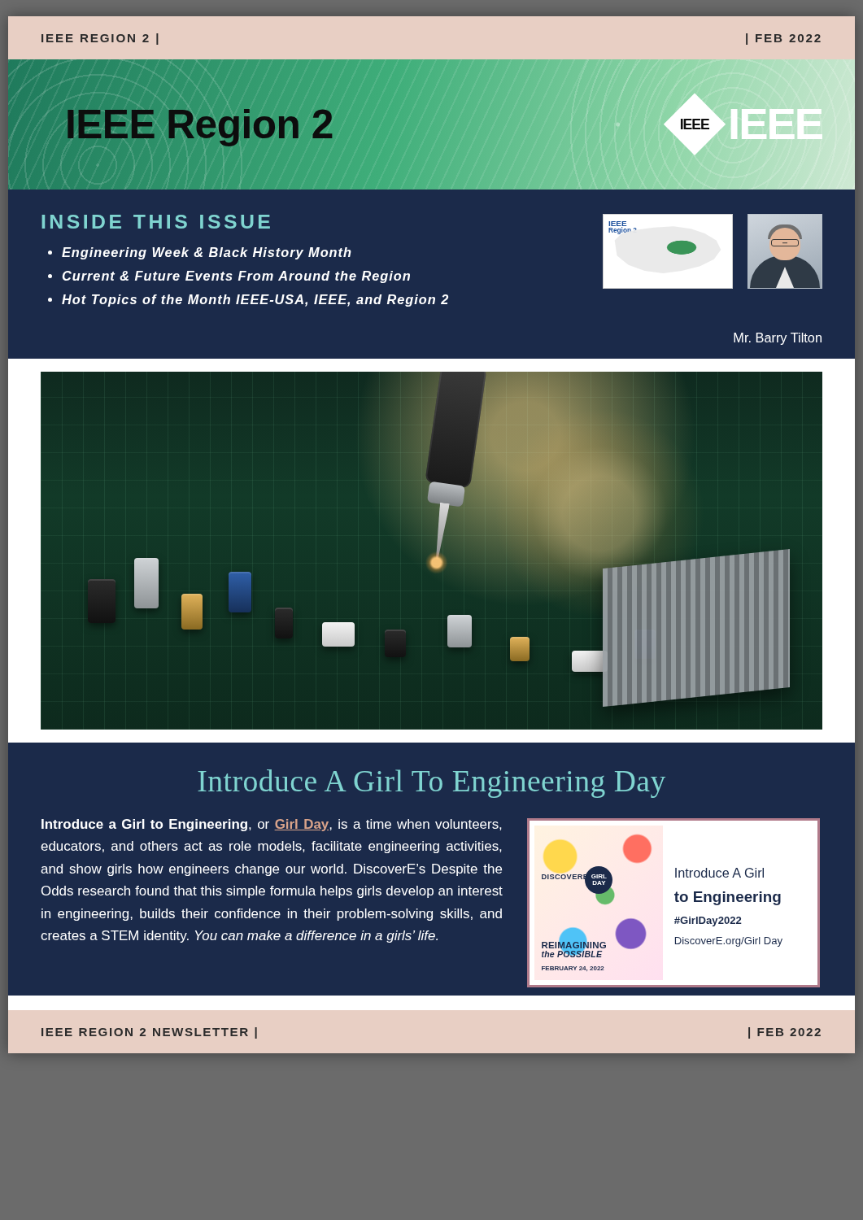IEEE REGION 2 | | FEB 2022
IEEE Region 2
IEEE
IEEE
INSIDE THIS ISSUE
Engineering Week & Black History Month
Current & Future Events From Around the Region
Hot Topics of the Month IEEE-USA, IEEE, and Region 2
IEEERegion 2
Mr. Barry Tilton
Introduce A Girl To Engineering Day
Introduce a Girl to Engineering, or Girl Day, is a time when volunteers, educators, and others act as role models, facilitate engineering activities, and show girls how engineers change our world. DiscoverE’s Despite the Odds research found that this simple formula helps girls develop an interest in engineering, builds their confidence in their problem-solving skills, and creates a STEM identity. You can make a difference in a girls’ life.
DISCOVERE
GIRL
DAY
REIMAGININGthe POSSIBLE
FEBRUARY 24, 2022
Introduce A Girl
to Engineering
#GirlDay2022
DiscoverE.org/Girl Day
IEEE REGION 2 NEWSLETTER | | FEB 2022